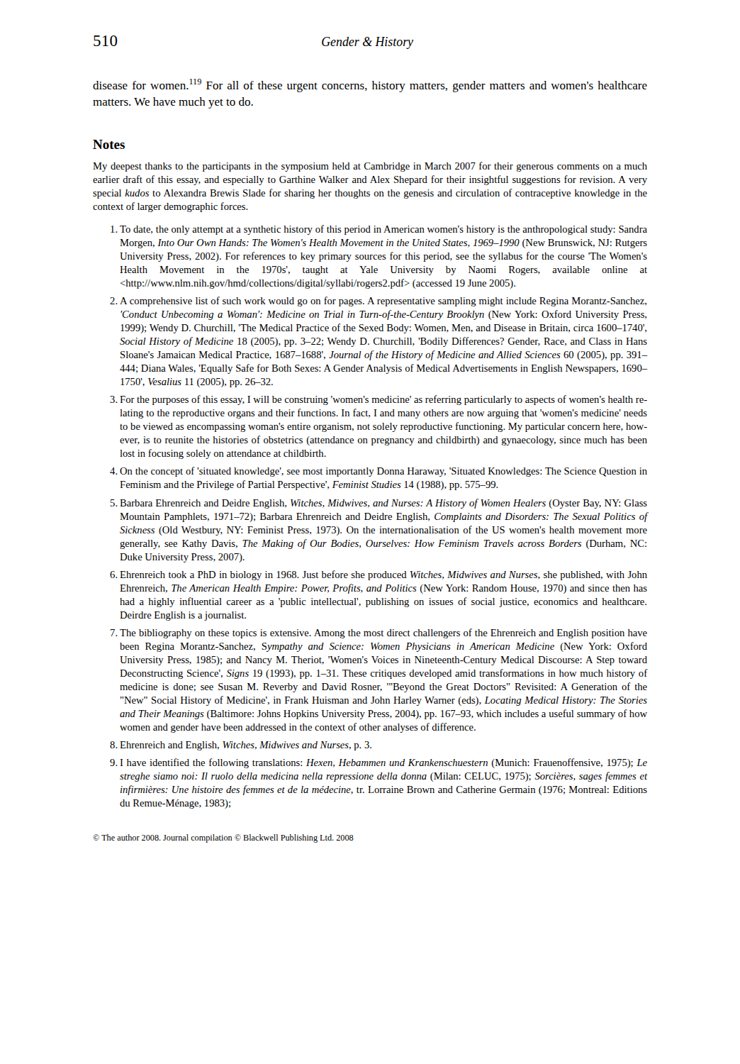510 Gender & History
disease for women.119 For all of these urgent concerns, history matters, gender matters and women's healthcare matters. We have much yet to do.
Notes
My deepest thanks to the participants in the symposium held at Cambridge in March 2007 for their generous comments on a much earlier draft of this essay, and especially to Garthine Walker and Alex Shepard for their insightful suggestions for revision. A very special kudos to Alexandra Brewis Slade for sharing her thoughts on the genesis and circulation of contraceptive knowledge in the context of larger demographic forces.
To date, the only attempt at a synthetic history of this period in American women's history is the anthropological study: Sandra Morgen, Into Our Own Hands: The Women's Health Movement in the United States, 1969–1990 (New Brunswick, NJ: Rutgers University Press, 2002). For references to key primary sources for this period, see the syllabus for the course 'The Women's Health Movement in the 1970s', taught at Yale University by Naomi Rogers, available online at <http://www.nlm.nih.gov/hmd/collections/digital/syllabi/rogers2.pdf> (accessed 19 June 2005).
A comprehensive list of such work would go on for pages. A representative sampling might include Regina Morantz-Sanchez, 'Conduct Unbecoming a Woman': Medicine on Trial in Turn-of-the-Century Brooklyn (New York: Oxford University Press, 1999); Wendy D. Churchill, 'The Medical Practice of the Sexed Body: Women, Men, and Disease in Britain, circa 1600–1740', Social History of Medicine 18 (2005), pp. 3–22; Wendy D. Churchill, 'Bodily Differences? Gender, Race, and Class in Hans Sloane's Jamaican Medical Practice, 1687–1688', Journal of the History of Medicine and Allied Sciences 60 (2005), pp. 391–444; Diana Wales, 'Equally Safe for Both Sexes: A Gender Analysis of Medical Advertisements in English Newspapers, 1690–1750', Vesalius 11 (2005), pp. 26–32.
For the purposes of this essay, I will be construing 'women's medicine' as referring particularly to aspects of women's health relating to the reproductive organs and their functions. In fact, I and many others are now arguing that 'women's medicine' needs to be viewed as encompassing woman's entire organism, not solely reproductive functioning. My particular concern here, however, is to reunite the histories of obstetrics (attendance on pregnancy and childbirth) and gynaecology, since much has been lost in focusing solely on attendance at childbirth.
On the concept of 'situated knowledge', see most importantly Donna Haraway, 'Situated Knowledges: The Science Question in Feminism and the Privilege of Partial Perspective', Feminist Studies 14 (1988), pp. 575–99.
Barbara Ehrenreich and Deidre English, Witches, Midwives, and Nurses: A History of Women Healers (Oyster Bay, NY: Glass Mountain Pamphlets, 1971–72); Barbara Ehrenreich and Deidre English, Complaints and Disorders: The Sexual Politics of Sickness (Old Westbury, NY: Feminist Press, 1973). On the internationalisation of the US women's health movement more generally, see Kathy Davis, The Making of Our Bodies, Ourselves: How Feminism Travels across Borders (Durham, NC: Duke University Press, 2007).
Ehrenreich took a PhD in biology in 1968. Just before she produced Witches, Midwives and Nurses, she published, with John Ehrenreich, The American Health Empire: Power, Profits, and Politics (New York: Random House, 1970) and since then has had a highly influential career as a 'public intellectual', publishing on issues of social justice, economics and healthcare. Deirdre English is a journalist.
The bibliography on these topics is extensive. Among the most direct challengers of the Ehrenreich and English position have been Regina Morantz-Sanchez, Sympathy and Science: Women Physicians in American Medicine (New York: Oxford University Press, 1985); and Nancy M. Theriot, 'Women's Voices in Nineteenth-Century Medical Discourse: A Step toward Deconstructing Science', Signs 19 (1993), pp. 1–31. These critiques developed amid transformations in how much history of medicine is done; see Susan M. Reverby and David Rosner, '"Beyond the Great Doctors" Revisited: A Generation of the "New" Social History of Medicine', in Frank Huisman and John Harley Warner (eds), Locating Medical History: The Stories and Their Meanings (Baltimore: Johns Hopkins University Press, 2004), pp. 167–93, which includes a useful summary of how women and gender have been addressed in the context of other analyses of difference.
Ehrenreich and English, Witches, Midwives and Nurses, p. 3.
I have identified the following translations: Hexen, Hebammen und Krankenschuestern (Munich: Frauenoffensive, 1975); Le streghe siamo noi: Il ruolo della medicina nella repressione della donna (Milan: CELUC, 1975); Sorcières, sages femmes et infirmières: Une histoire des femmes et de la médecine, tr. Lorraine Brown and Catherine Germain (1976; Montreal: Editions du Remue-Ménage, 1983);
© The author 2008. Journal compilation © Blackwell Publishing Ltd. 2008